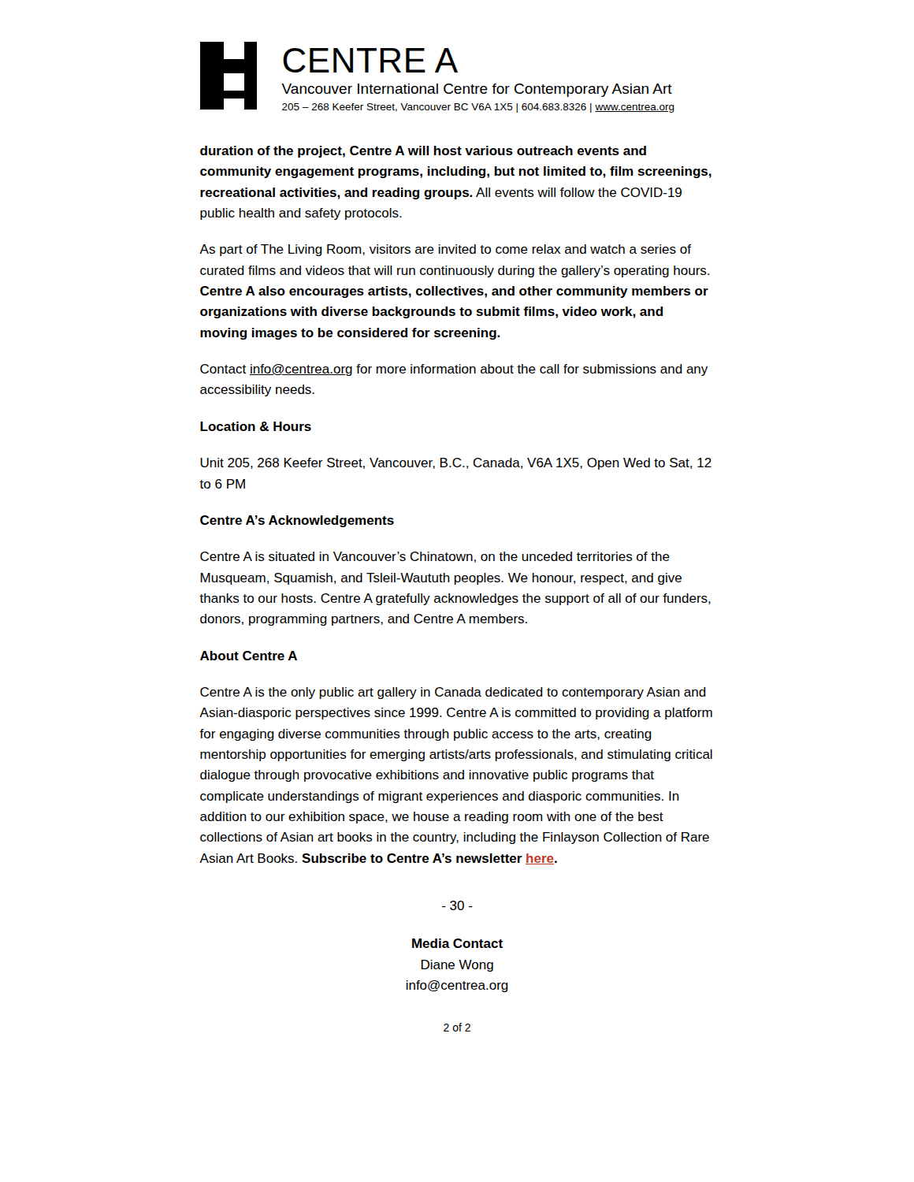CENTRE A
Vancouver International Centre for Contemporary Asian Art
205 – 268 Keefer Street, Vancouver BC V6A 1X5 | 604.683.8326 | www.centrea.org
duration of the project, Centre A will host various outreach events and community engagement programs, including, but not limited to, film screenings, recreational activities, and reading groups. All events will follow the COVID-19 public health and safety protocols.
As part of The Living Room, visitors are invited to come relax and watch a series of curated films and videos that will run continuously during the gallery’s operating hours. Centre A also encourages artists, collectives, and other community members or organizations with diverse backgrounds to submit films, video work, and moving images to be considered for screening.
Contact info@centrea.org for more information about the call for submissions and any accessibility needs.
Location & Hours
Unit 205, 268 Keefer Street, Vancouver, B.C., Canada, V6A 1X5, Open Wed to Sat, 12 to 6 PM
Centre A’s Acknowledgements
Centre A is situated in Vancouver’s Chinatown, on the unceded territories of the Musqueam, Squamish, and Tsleil-Waututh peoples. We honour, respect, and give thanks to our hosts. Centre A gratefully acknowledges the support of all of our funders, donors, programming partners, and Centre A members.
About Centre A
Centre A is the only public art gallery in Canada dedicated to contemporary Asian and Asian-diasporic perspectives since 1999. Centre A is committed to providing a platform for engaging diverse communities through public access to the arts, creating mentorship opportunities for emerging artists/arts professionals, and stimulating critical dialogue through provocative exhibitions and innovative public programs that complicate understandings of migrant experiences and diasporic communities. In addition to our exhibition space, we house a reading room with one of the best collections of Asian art books in the country, including the Finlayson Collection of Rare Asian Art Books. Subscribe to Centre A’s newsletter here.
- 30 -
Media Contact
Diane Wong
info@centrea.org
2 of 2